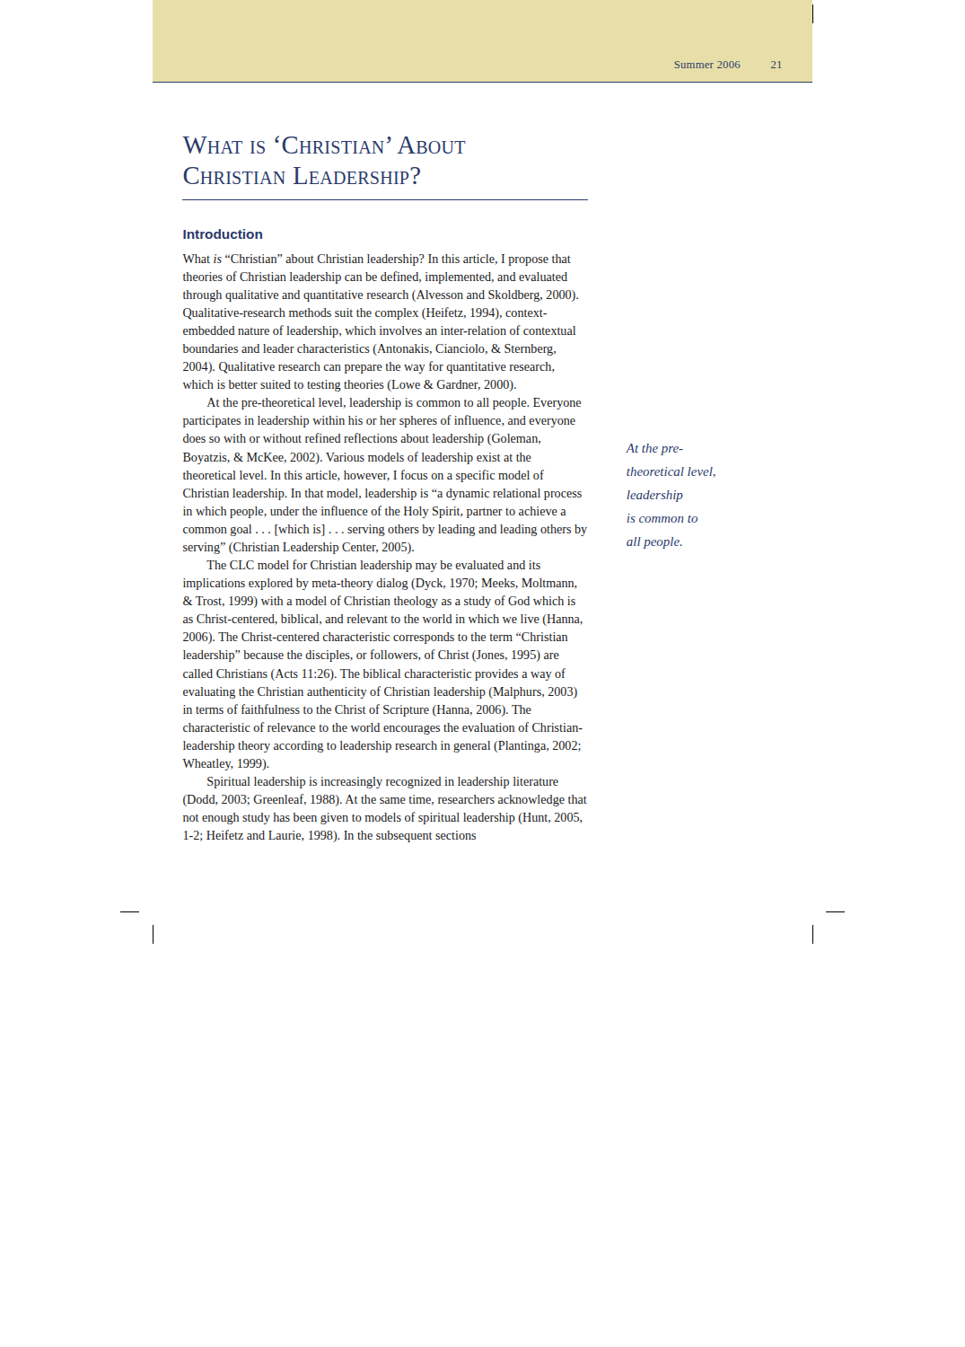Summer 200621
What is ‘Christian’ About
Christian Leadership?
Introduction
What is “Christian” about Christian leadership? In this article, I propose that theories of Christian leadership can be defined, implemented, and evaluated through qualitative and quantitative research (Alvesson and Skoldberg, 2000). Qualitative-research methods suit the complex (Heifetz, 1994), context-embedded nature of leadership, which involves an inter-relation of contextual boundaries and leader characteristics (Antonakis, Cianciolo, & Sternberg, 2004). Qualitative research can prepare the way for quantitative research, which is better suited to testing theories (Lowe & Gardner, 2000).
At the pre-theoretical level, leadership is common to all people. Everyone participates in leadership within his or her spheres of influence, and everyone does so with or without refined reflections about leadership (Goleman, Boyatzis, & McKee, 2002). Various models of leadership exist at the theoretical level. In this article, however, I focus on a specific model of Christian leadership. In that model, leadership is “a dynamic relational process in which people, under the influence of the Holy Spirit, partner to achieve a common goal . . . [which is] . . . serving others by leading and leading others by serving” (Christian Leadership Center, 2005).
The CLC model for Christian leadership may be evaluated and its implications explored by meta-theory dialog (Dyck, 1970; Meeks, Moltmann, & Trost, 1999) with a model of Christian theology as a study of God which is as Christ-centered, biblical, and relevant to the world in which we live (Hanna, 2006). The Christ-centered characteristic corresponds to the term “Christian leadership” because the disciples, or followers, of Christ (Jones, 1995) are called Christians (Acts 11:26). The biblical characteristic provides a way of evaluating the Christian authenticity of Christian leadership (Malphurs, 2003) in terms of faithfulness to the Christ of Scripture (Hanna, 2006). The characteristic of relevance to the world encourages the evaluation of Christian-leadership theory according to leadership research in general (Plantinga, 2002; Wheatley, 1999).
Spiritual leadership is increasingly recognized in leadership literature (Dodd, 2003; Greenleaf, 1988). At the same time, researchers acknowledge that not enough study has been given to models of spiritual leadership (Hunt, 2005, 1-2; Heifetz and Laurie, 1998). In the subsequent sections
At the pre- theoretical level, leadership is common to all people.